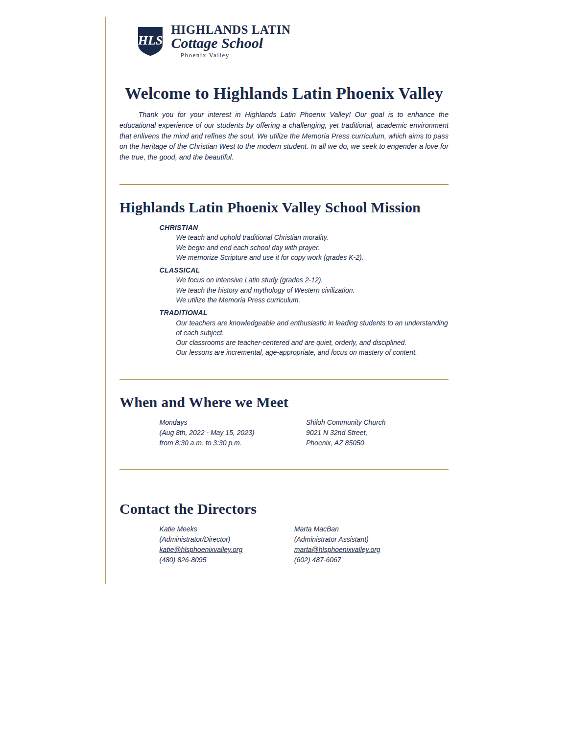HLS shield HLS
HIGHLANDS LATIN
Cottage School
— Phoenix Valley —
Welcome to Highlands Latin Phoenix Valley
Thank you for your interest in Highlands Latin Phoenix Valley! Our goal is to enhance the educational experience of our students by offering a challenging, yet traditional, academic environment that enlivens the mind and refines the soul. We utilize the Memoria Press curriculum, which aims to pass on the heritage of the Christian West to the modern student. In all we do, we seek to engender a love for the true, the good, and the beautiful.
Highlands Latin Phoenix Valley School Mission
CHRISTIAN
We teach and uphold traditional Christian morality.
We begin and end each school day with prayer.
We memorize Scripture and use it for copy work (grades K-2).
CLASSICAL
We focus on intensive Latin study (grades 2-12).
We teach the history and mythology of Western civilization.
We utilize the Memoria Press curriculum.
TRADITIONAL
Our teachers are knowledgeable and enthusiastic in leading students to an understanding of each subject.
Our classrooms are teacher-centered and are quiet, orderly, and disciplined.
Our lessons are incremental, age-appropriate, and focus on mastery of content.
When and Where we Meet
Mondays
(Aug 8th, 2022 - May 15, 2023)
from 8:30 a.m. to 3:30 p.m.
Shiloh Community Church
9021 N 32nd Street,
Phoenix, AZ 85050
Contact the Directors
Katie Meeks
(Administrator/Director)
katie@hlsphoenixvalley.org
(480) 826-8095
Marta MacBan
(Administrator Assistant)
marta@hlsphoenixvalley.org
(602) 487-6067